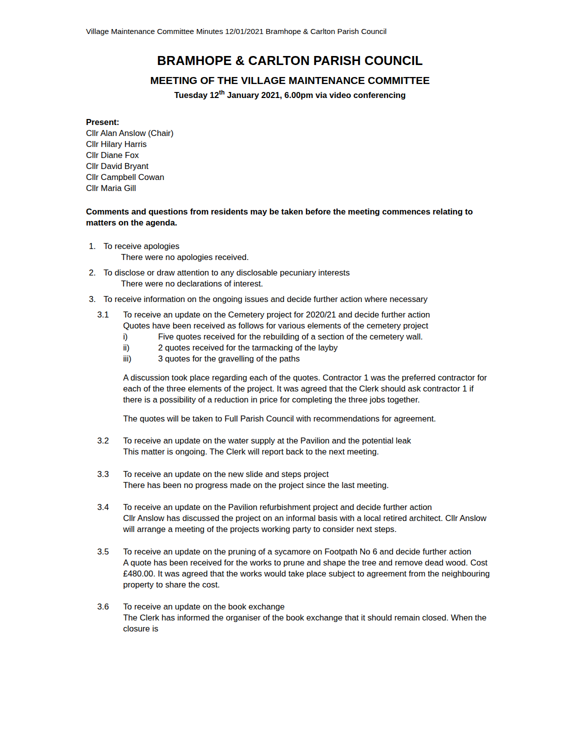Village Maintenance Committee Minutes 12/01/2021 Bramhope & Carlton Parish Council
BRAMHOPE & CARLTON PARISH COUNCIL
MEETING OF THE VILLAGE MAINTENANCE COMMITTEE
Tuesday 12th January 2021, 6.00pm via video conferencing
Present:
Cllr Alan Anslow (Chair)
Cllr Hilary Harris
Cllr Diane Fox
Cllr David Bryant
Cllr Campbell Cowan
Cllr Maria Gill
Comments and questions from residents may be taken before the meeting commences relating to matters on the agenda.
To receive apologies
There were no apologies received.
To disclose or draw attention to any disclosable pecuniary interests
There were no declarations of interest.
To receive information on the ongoing issues and decide further action where necessary
3.1
To receive an update on the Cemetery project for 2020/21 and decide further action
Quotes have been received as follows for various elements of the cemetery project
i) Five quotes received for the rebuilding of a section of the cemetery wall.
ii) 2 quotes received for the tarmacking of the layby
iii) 3 quotes for the gravelling of the paths
A discussion took place regarding each of the quotes. Contractor 1 was the preferred contractor for each of the three elements of the project. It was agreed that the Clerk should ask contractor 1 if there is a possibility of a reduction in price for completing the three jobs together.
The quotes will be taken to Full Parish Council with recommendations for agreement.
3.2
To receive an update on the water supply at the Pavilion and the potential leak
This matter is ongoing. The Clerk will report back to the next meeting.
3.3
To receive an update on the new slide and steps project
There has been no progress made on the project since the last meeting.
3.4
To receive an update on the Pavilion refurbishment project and decide further action
Cllr Anslow has discussed the project on an informal basis with a local retired architect. Cllr Anslow will arrange a meeting of the projects working party to consider next steps.
3.5
To receive an update on the pruning of a sycamore on Footpath No 6 and decide further action
A quote has been received for the works to prune and shape the tree and remove dead wood. Cost £480.00. It was agreed that the works would take place subject to agreement from the neighbouring property to share the cost.
3.6
To receive an update on the book exchange
The Clerk has informed the organiser of the book exchange that it should remain closed. When the closure is